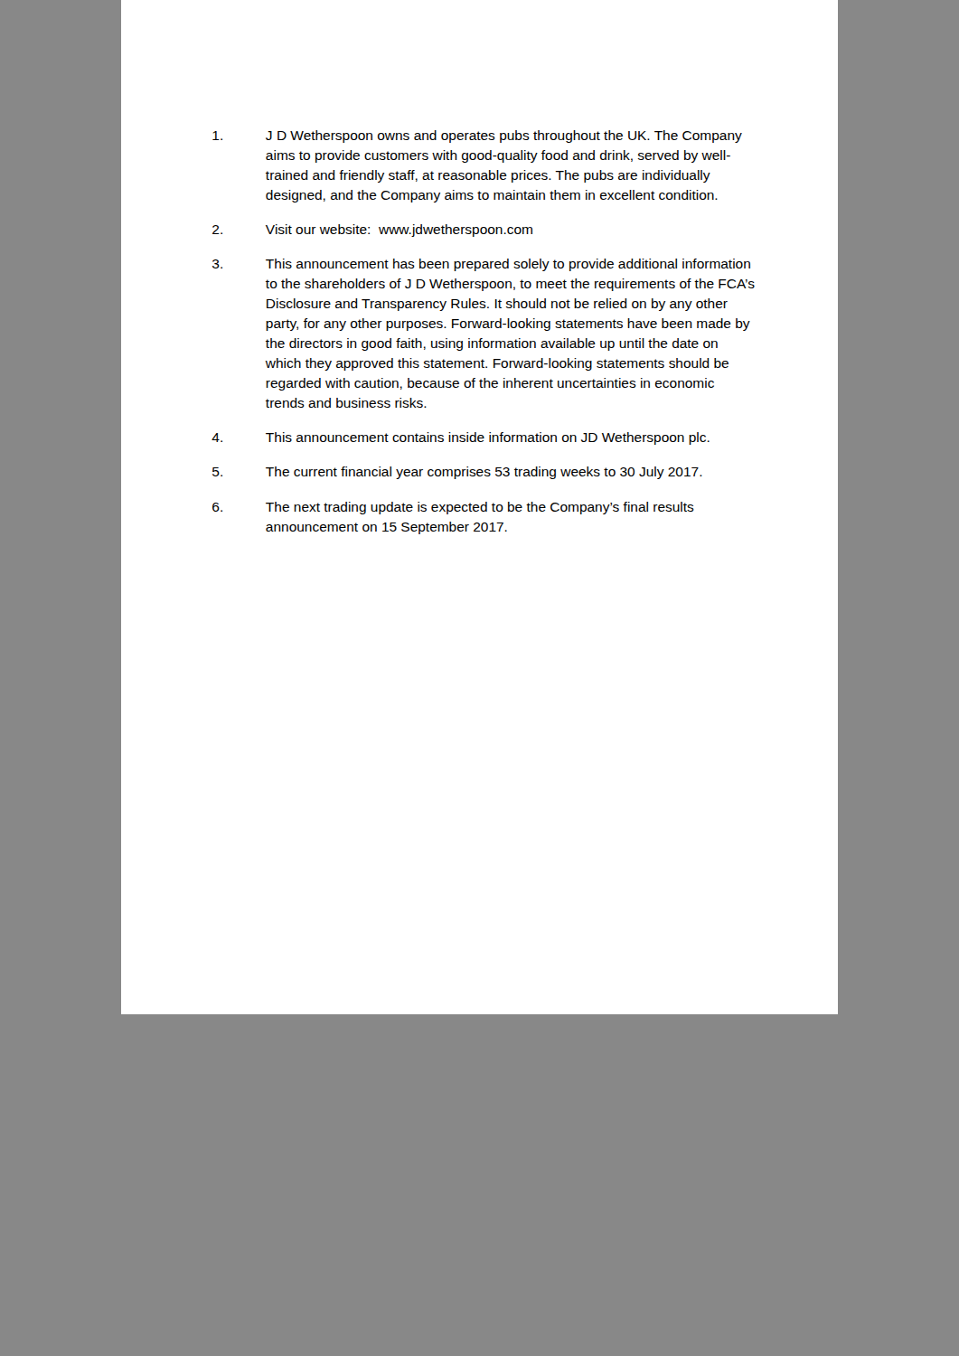1. J D Wetherspoon owns and operates pubs throughout the UK. The Company aims to provide customers with good-quality food and drink, served by well-trained and friendly staff, at reasonable prices. The pubs are individually designed, and the Company aims to maintain them in excellent condition.
2. Visit our website: www.jdwetherspoon.com
3. This announcement has been prepared solely to provide additional information to the shareholders of J D Wetherspoon, to meet the requirements of the FCA’s Disclosure and Transparency Rules. It should not be relied on by any other party, for any other purposes. Forward-looking statements have been made by the directors in good faith, using information available up until the date on which they approved this statement. Forward-looking statements should be regarded with caution, because of the inherent uncertainties in economic trends and business risks.
4. This announcement contains inside information on JD Wetherspoon plc.
5. The current financial year comprises 53 trading weeks to 30 July 2017.
6. The next trading update is expected to be the Company’s final results announcement on 15 September 2017.